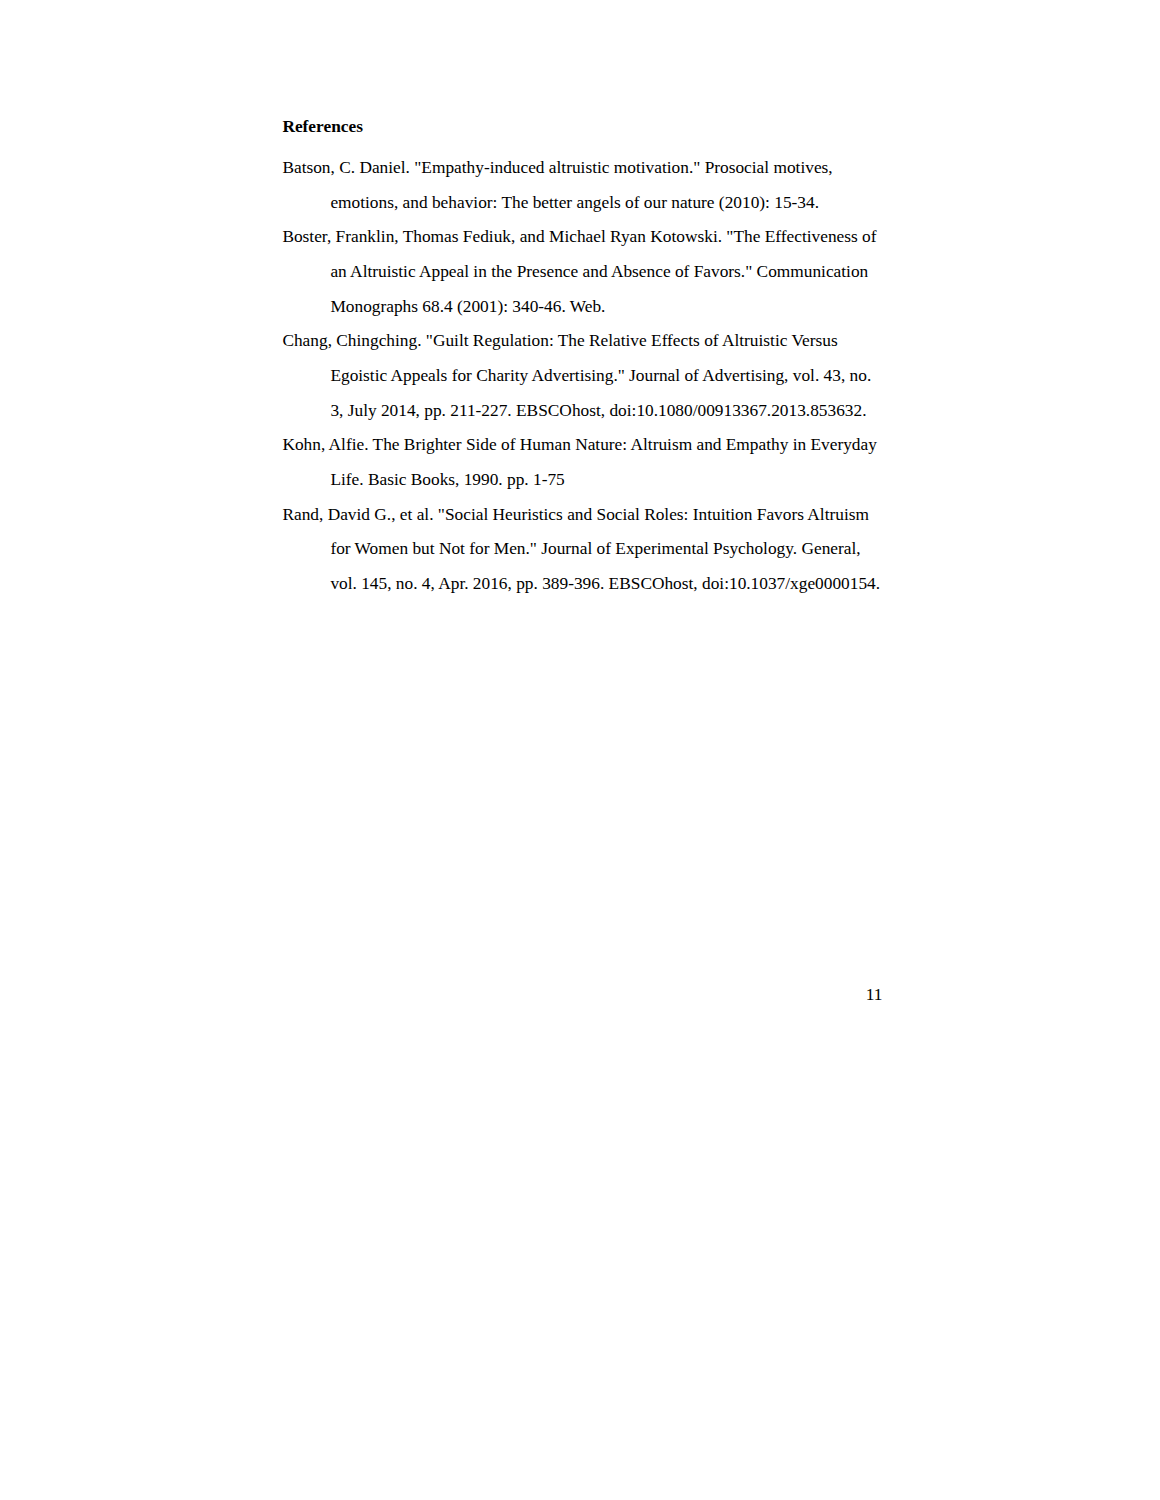References
Batson, C. Daniel. "Empathy-induced altruistic motivation." Prosocial motives, emotions, and behavior: The better angels of our nature (2010): 15-34.
Boster, Franklin, Thomas Fediuk, and Michael Ryan Kotowski. "The Effectiveness of an Altruistic Appeal in the Presence and Absence of Favors." Communication Monographs 68.4 (2001): 340-46. Web.
Chang, Chingching. "Guilt Regulation: The Relative Effects of Altruistic Versus Egoistic Appeals for Charity Advertising." Journal of Advertising, vol. 43, no. 3, July 2014, pp. 211-227. EBSCOhost, doi:10.1080/00913367.2013.853632.
Kohn, Alfie. The Brighter Side of Human Nature: Altruism and Empathy in Everyday Life. Basic Books, 1990. pp. 1-75
Rand, David G., et al. "Social Heuristics and Social Roles: Intuition Favors Altruism for Women but Not for Men." Journal of Experimental Psychology. General, vol. 145, no. 4, Apr. 2016, pp. 389-396. EBSCOhost, doi:10.1037/xge0000154.
11